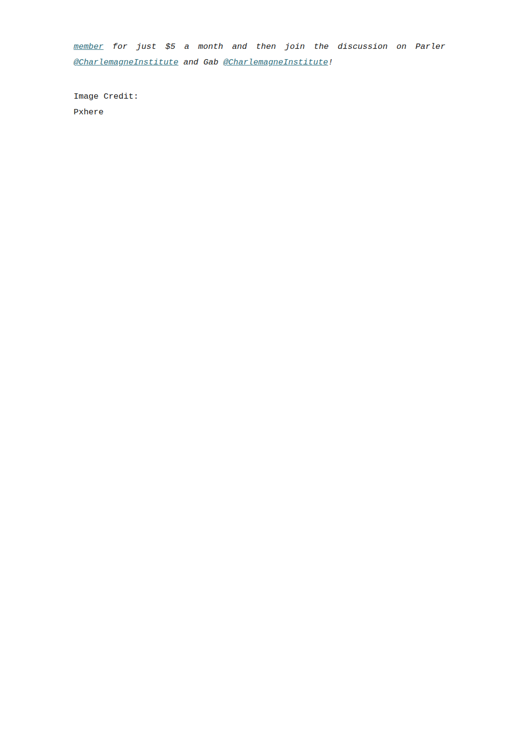member for just $5 a month and then join the discussion on Parler @CharlemagneInstitute and Gab @CharlemagneInstitute!
Image Credit:
Pxhere